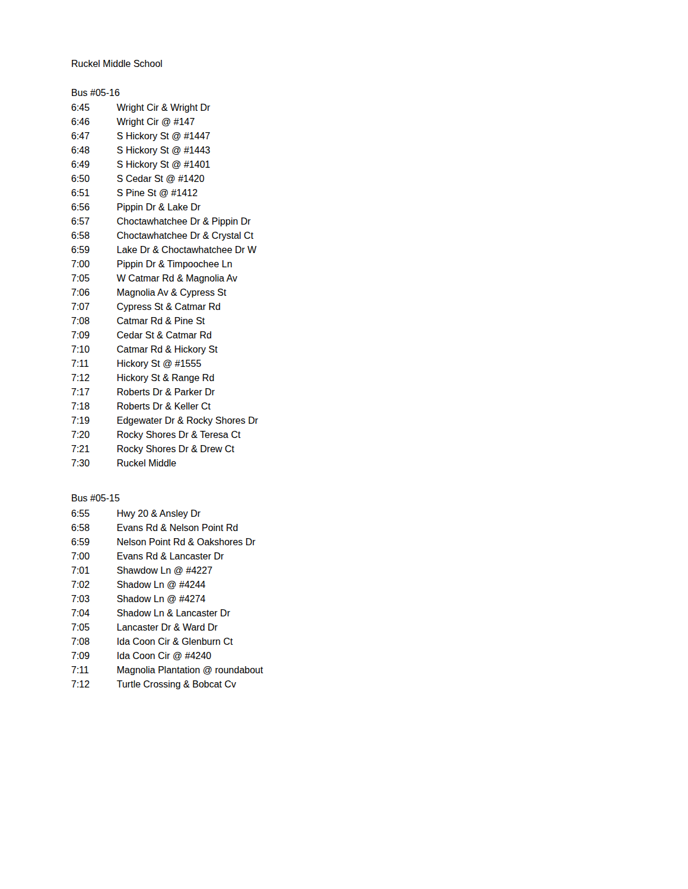Ruckel Middle School
Bus #05-16
| 6:45 | Wright Cir & Wright Dr |
| 6:46 | Wright Cir @ #147 |
| 6:47 | S Hickory St @ #1447 |
| 6:48 | S Hickory St @ #1443 |
| 6:49 | S Hickory St @ #1401 |
| 6:50 | S Cedar St @ #1420 |
| 6:51 | S Pine St @ #1412 |
| 6:56 | Pippin Dr & Lake Dr |
| 6:57 | Choctawhatchee Dr & Pippin Dr |
| 6:58 | Choctawhatchee Dr & Crystal Ct |
| 6:59 | Lake Dr & Choctawhatchee Dr W |
| 7:00 | Pippin Dr & Timpoochee Ln |
| 7:05 | W Catmar Rd & Magnolia Av |
| 7:06 | Magnolia Av & Cypress St |
| 7:07 | Cypress St & Catmar Rd |
| 7:08 | Catmar Rd & Pine St |
| 7:09 | Cedar St & Catmar Rd |
| 7:10 | Catmar Rd & Hickory St |
| 7:11 | Hickory St @ #1555 |
| 7:12 | Hickory St & Range Rd |
| 7:17 | Roberts Dr & Parker Dr |
| 7:18 | Roberts Dr & Keller Ct |
| 7:19 | Edgewater Dr & Rocky Shores Dr |
| 7:20 | Rocky Shores Dr & Teresa Ct |
| 7:21 | Rocky Shores Dr & Drew Ct |
| 7:30 | Ruckel Middle |
Bus #05-15
| 6:55 | Hwy 20 & Ansley Dr |
| 6:58 | Evans Rd & Nelson Point Rd |
| 6:59 | Nelson Point Rd & Oakshores Dr |
| 7:00 | Evans Rd & Lancaster Dr |
| 7:01 | Shawdow Ln @ #4227 |
| 7:02 | Shadow Ln @ #4244 |
| 7:03 | Shadow Ln @ #4274 |
| 7:04 | Shadow Ln & Lancaster Dr |
| 7:05 | Lancaster Dr & Ward Dr |
| 7:08 | Ida Coon Cir & Glenburn Ct |
| 7:09 | Ida Coon Cir @ #4240 |
| 7:11 | Magnolia Plantation @ roundabout |
| 7:12 | Turtle Crossing & Bobcat Cv |